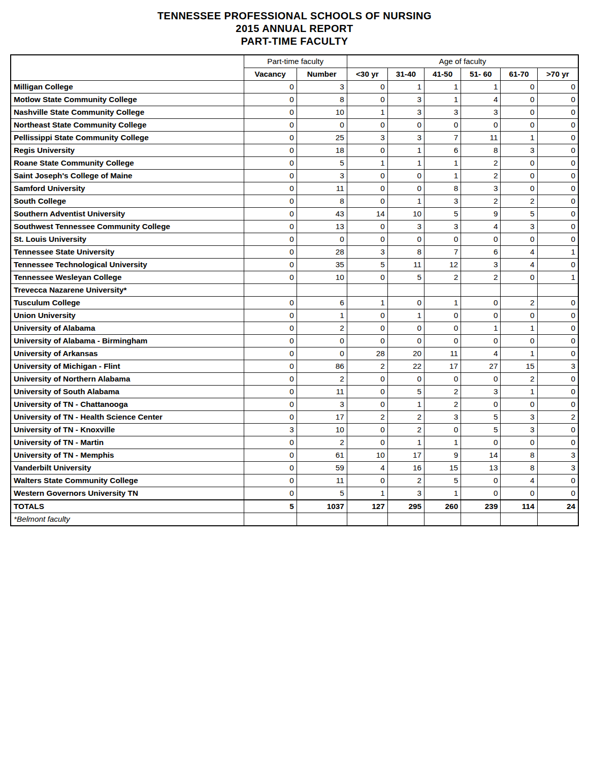TENNESSEE PROFESSIONAL SCHOOLS OF NURSING
2015 ANNUAL REPORT
PART-TIME FACULTY
| | Part-time faculty | Age of faculty |
| --- | --- | --- |
| Vacancy | Number | <30 yr | 31-40 | 41-50 | 51- 60 | 61-70 | >70 yr |
| Milligan College | 0 | 3 | 0 | 1 | 1 | 1 | 0 | 0 |
| Motlow State Community College | 0 | 8 | 0 | 3 | 1 | 4 | 0 | 0 |
| Nashville State Community College | 0 | 10 | 1 | 3 | 3 | 3 | 0 | 0 |
| Northeast State Community College | 0 | 0 | 0 | 0 | 0 | 0 | 0 | 0 |
| Pellissippi State Community College | 0 | 25 | 3 | 3 | 7 | 11 | 1 | 0 |
| Regis University | 0 | 18 | 0 | 1 | 6 | 8 | 3 | 0 |
| Roane State Community College | 0 | 5 | 1 | 1 | 1 | 2 | 0 | 0 |
| Saint Joseph's College of Maine | 0 | 3 | 0 | 0 | 1 | 2 | 0 | 0 |
| Samford University | 0 | 11 | 0 | 0 | 8 | 3 | 0 | 0 |
| South College | 0 | 8 | 0 | 1 | 3 | 2 | 2 | 0 |
| Southern Adventist University | 0 | 43 | 14 | 10 | 5 | 9 | 5 | 0 |
| Southwest Tennessee Community College | 0 | 13 | 0 | 3 | 3 | 4 | 3 | 0 |
| St. Louis University | 0 | 0 | 0 | 0 | 0 | 0 | 0 | 0 |
| Tennessee State University | 0 | 28 | 3 | 8 | 7 | 6 | 4 | 1 |
| Tennessee Technological University | 0 | 35 | 5 | 11 | 12 | 3 | 4 | 0 |
| Tennessee Wesleyan College | 0 | 10 | 0 | 5 | 2 | 2 | 0 | 1 |
| Trevecca Nazarene University* | | | | | | | | |
| Tusculum College | 0 | 6 | 1 | 0 | 1 | 0 | 2 | 0 |
| Union University | 0 | 1 | 0 | 1 | 0 | 0 | 0 | 0 |
| University of Alabama | 0 | 2 | 0 | 0 | 0 | 1 | 1 | 0 |
| University of Alabama - Birmingham | 0 | 0 | 0 | 0 | 0 | 0 | 0 | 0 |
| University of Arkansas | 0 | 0 | 28 | 20 | 11 | 4 | 1 | 0 |
| University of Michigan - Flint | 0 | 86 | 2 | 22 | 17 | 27 | 15 | 3 |
| University of Northern Alabama | 0 | 2 | 0 | 0 | 0 | 0 | 2 | 0 |
| University of South Alabama | 0 | 11 | 0 | 5 | 2 | 3 | 1 | 0 |
| University of TN - Chattanooga | 0 | 3 | 0 | 1 | 2 | 0 | 0 | 0 |
| University of TN - Health Science Center | 0 | 17 | 2 | 2 | 3 | 5 | 3 | 2 |
| University of TN - Knoxville | 3 | 10 | 0 | 2 | 0 | 5 | 3 | 0 |
| University of TN - Martin | 0 | 2 | 0 | 1 | 1 | 0 | 0 | 0 |
| University of TN - Memphis | 0 | 61 | 10 | 17 | 9 | 14 | 8 | 3 |
| Vanderbilt University | 0 | 59 | 4 | 16 | 15 | 13 | 8 | 3 |
| Walters State Community College | 0 | 11 | 0 | 2 | 5 | 0 | 4 | 0 |
| Western Governors University TN | 0 | 5 | 1 | 3 | 1 | 0 | 0 | 0 |
| TOTALS | 5 | 1037 | 127 | 295 | 260 | 239 | 114 | 24 |
| *Belmont faculty | | | | | | | | |